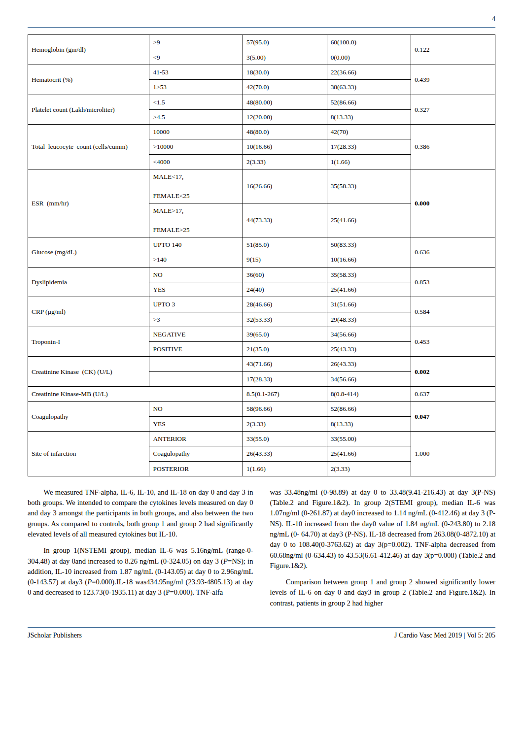4
| Hemoglobin (gm/dl) | >9 | 57(95.0) | 60(100.0) | 0.122 |
| <9 | 3(5.00) | 0(0.00) |
| Hematocrit (%) | 41-53 | 18(30.0) | 22(36.66) | 0.439 |
| 1>53 | 42(70.0) | 38(63.33) |
| Platelet count (Lakh/microliter) | <1.5 | 48(80.00) | 52(86.66) | 0.327 |
| >4.5 | 12(20.00) | 8(13.33) |
| Total leucocyte count (cells/cumm) | 10000 | 48(80.0) | 42(70) | 0.386 |
| >10000 | 10(16.66) | 17(28.33) |
| <4000 | 2(3.33) | 1(1.66) |
| ESR (mm/hr) | MALE<17, FEMALE<25 | 16(26.66) | 35(58.33) | 0.000 |
| MALE>17, FEMALE>25 | 44(73.33) | 25(41.66) |
| Glucose (mg/dL) | UPTO 140 | 51(85.0) | 50(83.33) | 0.636 |
| >140 | 9(15) | 10(16.66) |
| Dyslipidemia | NO | 36(60) | 35(58.33) | 0.853 |
| YES | 24(40) | 25(41.66) |
| CRP (µg/ml) | UPTO 3 | 28(46.66) | 31(51.66) | 0.584 |
| >3 | 32(53.33) | 29(48.33) |
| Troponin-I | NEGATIVE | 39(65.0) | 34(56.66) | 0.453 |
| POSITIVE | 21(35.0) | 25(43.33) |
| Creatinine Kinase (CK) (U/L) | | 43(71.66) | 26(43.33) | 0.002 |
| | 17(28.33) | 34(56.66) |
| Creatinine Kinase-MB (U/L) | 8.5(0.1-267) | 8(0.8-414) | 0.637 |
| Coagulopathy | NO | 58(96.66) | 52(86.66) | 0.047 |
| YES | 2(3.33) | 8(13.33) |
| Site of infarction | ANTERIOR | 33(55.0) | 33(55.00) | 1.000 |
| Coagulopathy | 26(43.33) | 25(41.66) |
| POSTERIOR | 1(1.66) | 2(3.33) |
We measured TNF-alpha, IL-6, IL-10, and IL-18 on day 0 and day 3 in both groups. We intended to compare the cytokines levels measured on day 0 and day 3 amongst the participants in both groups, and also between the two groups. As compared to controls, both group 1 and group 2 had significantly elevated levels of all measured cytokines but IL-10.
In group 1(NSTEMI group), median IL-6 was 5.16ng/mL (range-0-304.48) at day 0and increased to 8.26 ng/mL (0-324.05) on day 3 (P=NS); in addition, IL-10 increased from 1.87 ng/mL (0-143.05) at day 0 to 2.96ng/mL (0-143.57) at day3 (P=0.000).IL-18 was434.95ng/ml (23.93-4805.13) at day 0 and decreased to 123.73(0-1935.11) at day 3 (P=0.000). TNF-alfa
was 33.48ng/ml (0-98.89) at day 0 to 33.48(9.41-216.43) at day 3(P-NS) (Table.2 and Figure.1&2). In group 2(STEMI group), median IL-6 was 1.07ng/ml (0-261.87) at day0 increased to 1.14 ng/mL (0-412.46) at day 3 (P-NS). IL-10 increased from the day0 value of 1.84 ng/mL (0-243.80) to 2.18 ng/mL (0- 64.70) at day3 (P-NS). IL-18 decreased from 263.08(0-4872.10) at day 0 to 108.40(0-3763.62) at day 3(p=0.002). TNF-alpha decreased from 60.68ng/ml (0-634.43) to 43.53(6.61-412.46) at day 3(p=0.008) (Table.2 and Figure.1&2).
Comparison between group 1 and group 2 showed significantly lower levels of IL-6 on day 0 and day3 in group 2 (Table.2 and Figure.1&2). In contrast, patients in group 2 had higher
JScholar Publishers J Cardio Vasc Med 2019 | Vol 5: 205